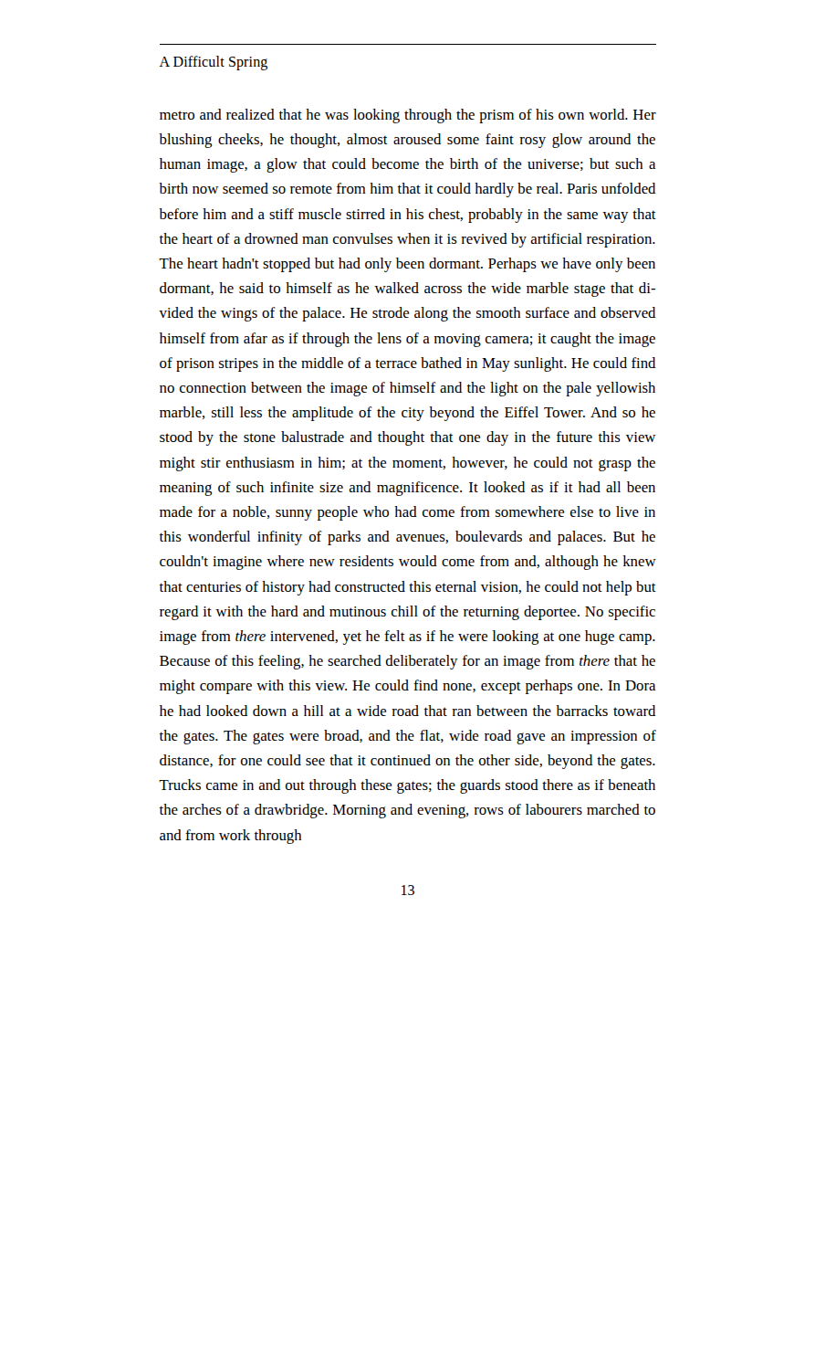A Difficult Spring
metro and realized that he was looking through the prism of his own world. Her blushing cheeks, he thought, almost aroused some faint rosy glow around the human image, a glow that could become the birth of the universe; but such a birth now seemed so remote from him that it could hardly be real. Paris unfolded before him and a stiff muscle stirred in his chest, probably in the same way that the heart of a drowned man convulses when it is revived by artificial respiration. The heart hadn't stopped but had only been dormant. Perhaps we have only been dormant, he said to himself as he walked across the wide marble stage that divided the wings of the palace. He strode along the smooth surface and observed himself from afar as if through the lens of a moving camera; it caught the image of prison stripes in the middle of a terrace bathed in May sunlight. He could find no connection between the image of himself and the light on the pale yellowish marble, still less the amplitude of the city beyond the Eiffel Tower. And so he stood by the stone balustrade and thought that one day in the future this view might stir enthusiasm in him; at the moment, however, he could not grasp the meaning of such infinite size and magnificence. It looked as if it had all been made for a noble, sunny people who had come from somewhere else to live in this wonderful infinity of parks and avenues, boulevards and palaces. But he couldn't imagine where new residents would come from and, although he knew that centuries of history had constructed this eternal vision, he could not help but regard it with the hard and mutinous chill of the returning deportee. No specific image from there intervened, yet he felt as if he were looking at one huge camp. Because of this feeling, he searched deliberately for an image from there that he might compare with this view. He could find none, except perhaps one. In Dora he had looked down a hill at a wide road that ran between the barracks toward the gates. The gates were broad, and the flat, wide road gave an impression of distance, for one could see that it continued on the other side, beyond the gates. Trucks came in and out through these gates; the guards stood there as if beneath the arches of a drawbridge. Morning and evening, rows of labourers marched to and from work through
13